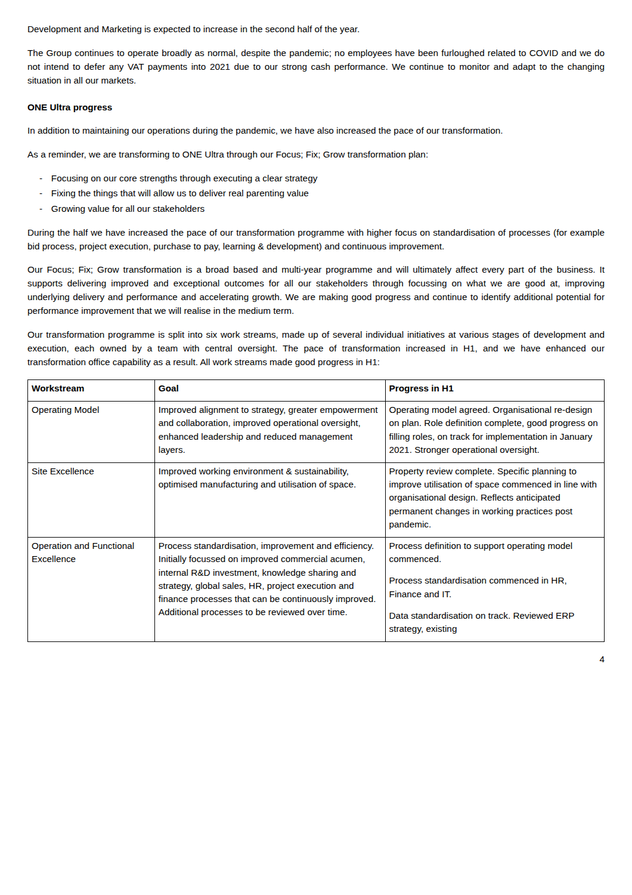Development and Marketing is expected to increase in the second half of the year.
The Group continues to operate broadly as normal, despite the pandemic; no employees have been furloughed related to COVID and we do not intend to defer any VAT payments into 2021 due to our strong cash performance. We continue to monitor and adapt to the changing situation in all our markets.
ONE Ultra progress
In addition to maintaining our operations during the pandemic, we have also increased the pace of our transformation.
As a reminder, we are transforming to ONE Ultra through our Focus; Fix; Grow transformation plan:
Focusing on our core strengths through executing a clear strategy
Fixing the things that will allow us to deliver real parenting value
Growing value for all our stakeholders
During the half we have increased the pace of our transformation programme with higher focus on standardisation of processes (for example bid process, project execution, purchase to pay, learning & development) and continuous improvement.
Our Focus; Fix; Grow transformation is a broad based and multi-year programme and will ultimately affect every part of the business. It supports delivering improved and exceptional outcomes for all our stakeholders through focussing on what we are good at, improving underlying delivery and performance and accelerating growth. We are making good progress and continue to identify additional potential for performance improvement that we will realise in the medium term.
Our transformation programme is split into six work streams, made up of several individual initiatives at various stages of development and execution, each owned by a team with central oversight. The pace of transformation increased in H1, and we have enhanced our transformation office capability as a result. All work streams made good progress in H1:
| Workstream | Goal | Progress in H1 |
| --- | --- | --- |
| Operating Model | Improved alignment to strategy, greater empowerment and collaboration, improved operational oversight, enhanced leadership and reduced management layers. | Operating model agreed. Organisational re-design on plan. Role definition complete, good progress on filling roles, on track for implementation in January 2021. Stronger operational oversight. |
| Site Excellence | Improved working environment & sustainability, optimised manufacturing and utilisation of space. | Property review complete. Specific planning to improve utilisation of space commenced in line with organisational design. Reflects anticipated permanent changes in working practices post pandemic. |
| Operation and Functional Excellence | Process standardisation, improvement and efficiency. Initially focussed on improved commercial acumen, internal R&D investment, knowledge sharing and strategy, global sales, HR, project execution and finance processes that can be continuously improved. Additional processes to be reviewed over time. | Process definition to support operating model commenced. Process standardisation commenced in HR, Finance and IT. Data standardisation on track. Reviewed ERP strategy, existing |
4